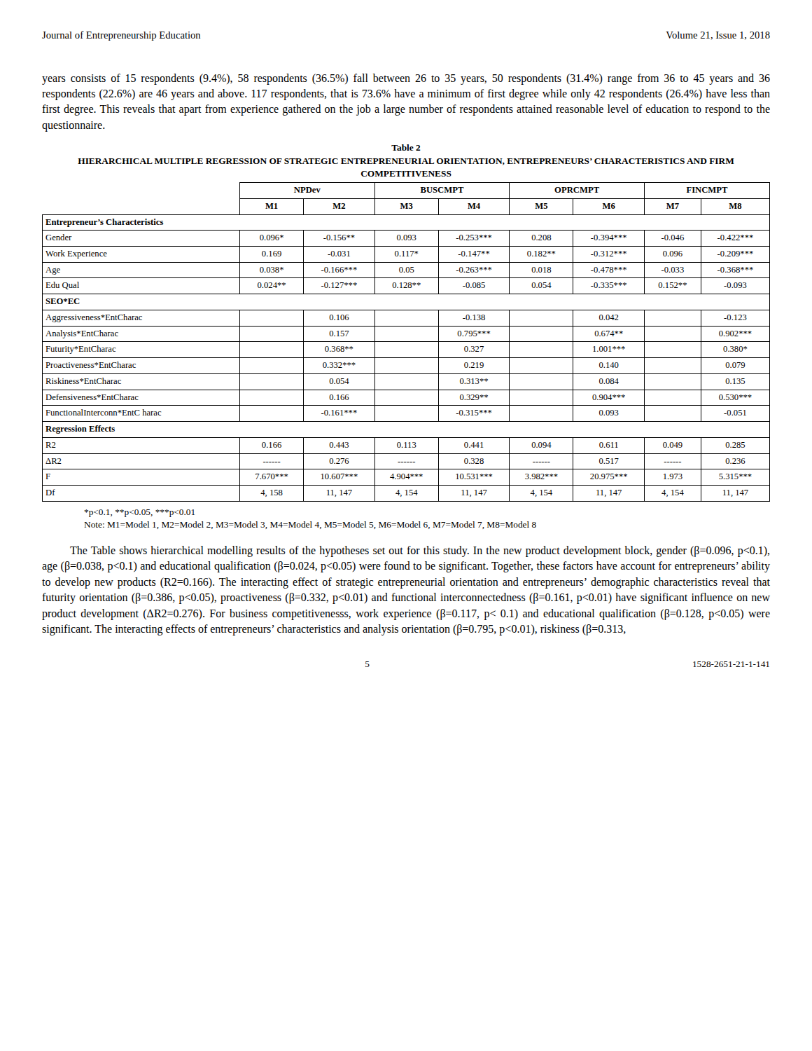Journal of Entrepreneurship Education Volume 21, Issue 1, 2018
years consists of 15 respondents (9.4%), 58 respondents (36.5%) fall between 26 to 35 years, 50 respondents (31.4%) range from 36 to 45 years and 36 respondents (22.6%) are 46 years and above. 117 respondents, that is 73.6% have a minimum of first degree while only 42 respondents (26.4%) have less than first degree. This reveals that apart from experience gathered on the job a large number of respondents attained reasonable level of education to respond to the questionnaire.
Table 2 HIERARCHICAL MULTIPLE REGRESSION OF STRATEGIC ENTREPRENEURIAL ORIENTATION, ENTREPRENEURS’ CHARACTERISTICS AND FIRM COMPETITIVENESS
| | NPDev | BUSCMPT | OPRCMPT | FINCMPT |
| --- | --- | --- | --- | --- |
| M1 | M2 | M3 | M4 | M5 | M6 | M7 | M8 |
| Entrepreneur’s Characteristics |
| Gender | 0.096* | -0.156** | 0.093 | -0.253*** | 0.208 | -0.394*** | -0.046 | -0.422*** |
| Work Experience | 0.169 | -0.031 | 0.117* | -0.147** | 0.182** | -0.312*** | 0.096 | -0.209*** |
| Age | 0.038* | -0.166*** | 0.05 | -0.263*** | 0.018 | -0.478*** | -0.033 | -0.368*** |
| Edu Qual | 0.024** | -0.127*** | 0.128** | -0.085 | 0.054 | -0.335*** | 0.152** | -0.093 |
| SEO*EC |
| Aggressiveness*EntCharac | | 0.106 | | -0.138 | | 0.042 | | -0.123 |
| Analysis*EntCharac | | 0.157 | | 0.795*** | | 0.674** | | 0.902*** |
| Futurity*EntCharac | | 0.368** | | 0.327 | | 1.001*** | | 0.380* |
| Proactiveness*EntCharac | | 0.332*** | | 0.219 | | 0.140 | | 0.079 |
| Riskiness*EntCharac | | 0.054 | | 0.313** | | 0.084 | | 0.135 |
| Defensiveness*EntCharac | | 0.166 | | 0.329** | | 0.904*** | | 0.530*** |
| FunctionalInterconn*EntC harac | | -0.161*** | | -0.315*** | | 0.093 | | -0.051 |
| Regression Effects |
| R2 | 0.166 | 0.443 | 0.113 | 0.441 | 0.094 | 0.611 | 0.049 | 0.285 |
| ΔR2 | ------ | 0.276 | ------ | 0.328 | ------ | 0.517 | ------ | 0.236 |
| F | 7.670*** | 10.607*** | 4.904*** | 10.531*** | 3.982*** | 20.975*** | 1.973 | 5.315*** |
| Df | 4, 158 | 11, 147 | 4, 154 | 11, 147 | 4, 154 | 11, 147 | 4, 154 | 11, 147 |
*p<0.1, **p<0.05, ***p<0.01
Note: M1=Model 1, M2=Model 2, M3=Model 3, M4=Model 4, M5=Model 5, M6=Model 6, M7=Model 7, M8=Model 8
The Table shows hierarchical modelling results of the hypotheses set out for this study. In the new product development block, gender (β=0.096, p<0.1), age (β=0.038, p<0.1) and educational qualification (β=0.024, p<0.05) were found to be significant. Together, these factors have account for entrepreneurs’ ability to develop new products (R2=0.166). The interacting effect of strategic entrepreneurial orientation and entrepreneurs’ demographic characteristics reveal that futurity orientation (β=0.386, p<0.05), proactiveness (β=0.332, p<0.01) and functional interconnectedness (β=0.161, p<0.01) have significant influence on new product development (ΔR2=0.276). For business competitivenesss, work experience (β=0.117, p< 0.1) and educational qualification (β=0.128, p<0.05) were significant. The interacting effects of entrepreneurs’ characteristics and analysis orientation (β=0.795, p<0.01), riskiness (β=0.313,
5 1528-2651-21-1-141